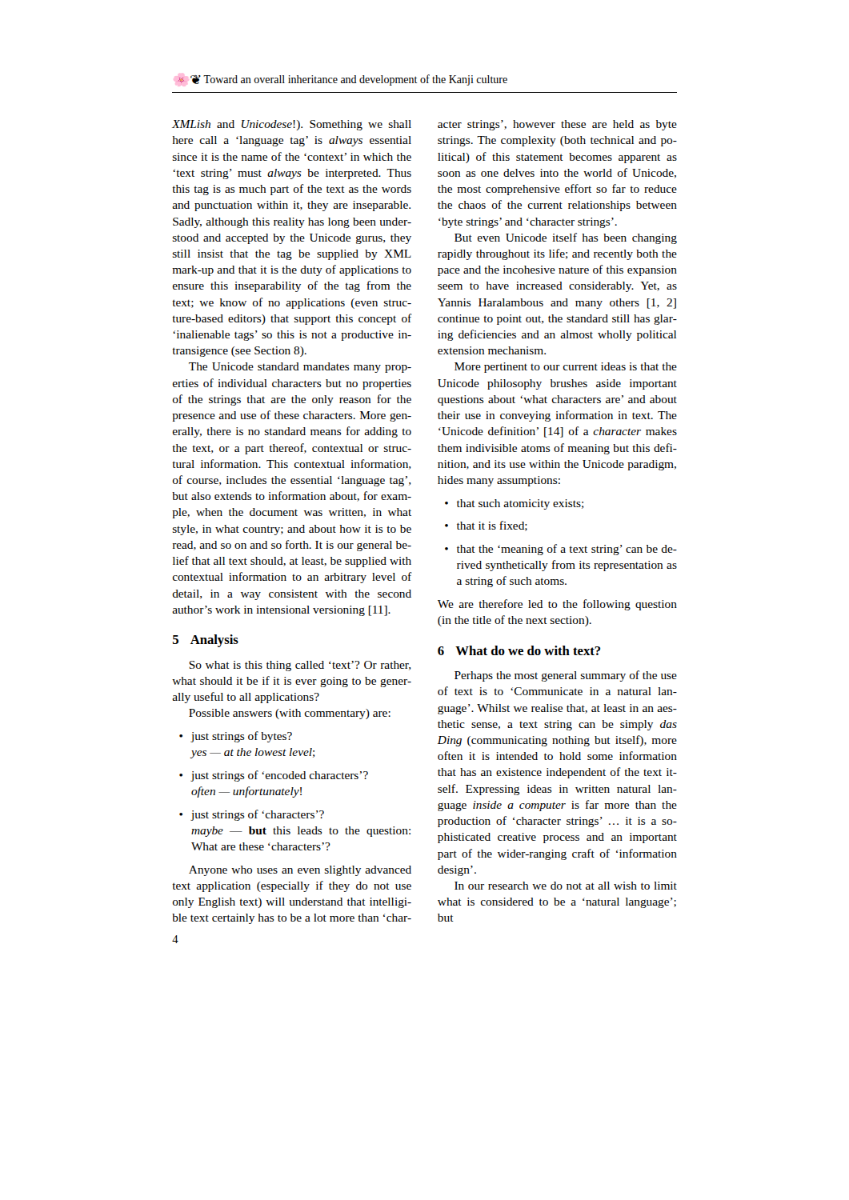🌸❦ Toward an overall inheritance and development of the Kanji culture
XMLish and Unicodese!). Something we shall here call a ‘language tag’ is always essential since it is the name of the ‘context’ in which the ‘text string’ must always be interpreted. Thus this tag is as much part of the text as the words and punctuation within it, they are inseparable. Sadly, although this reality has long been understood and accepted by the Unicode gurus, they still insist that the tag be supplied by XML mark-up and that it is the duty of applications to ensure this inseparability of the tag from the text; we know of no applications (even structure-based editors) that support this concept of ‘inalienable tags’ so this is not a productive intransigence (see Section 8).
The Unicode standard mandates many properties of individual characters but no properties of the strings that are the only reason for the presence and use of these characters. More generally, there is no standard means for adding to the text, or a part thereof, contextual or structural information. This contextual information, of course, includes the essential ‘language tag’, but also extends to information about, for example, when the document was written, in what style, in what country; and about how it is to be read, and so on and so forth. It is our general belief that all text should, at least, be supplied with contextual information to an arbitrary level of detail, in a way consistent with the second author’s work in intensional versioning [11].
5 Analysis
So what is this thing called ‘text’? Or rather, what should it be if it is ever going to be generally useful to all applications?
Possible answers (with commentary) are:
just strings of bytes?yes — at the lowest level;
just strings of ‘encoded characters’?often — unfortunately!
just strings of ‘characters’?maybe — but this leads to the question: What are these ‘characters’?
Anyone who uses an even slightly advanced text application (especially if they do not use only English text) will understand that intelligible text certainly has to be a lot more than ‘character strings’, however these are held as byte strings. The complexity (both technical and political) of this statement becomes apparent as soon as one delves into the world of Unicode, the most comprehensive effort so far to reduce the chaos of the current relationships between ‘byte strings’ and ‘character strings’.
But even Unicode itself has been changing rapidly throughout its life; and recently both the pace and the incohesive nature of this expansion seem to have increased considerably. Yet, as Yannis Haralambous and many others [1, 2] continue to point out, the standard still has glaring deficiencies and an almost wholly political extension mechanism.
More pertinent to our current ideas is that the Unicode philosophy brushes aside important questions about ‘what characters are’ and about their use in conveying information in text. The ‘Unicode definition’ [14] of a character makes them indivisible atoms of meaning but this definition, and its use within the Unicode paradigm, hides many assumptions:
that such atomicity exists;
that it is fixed;
that the ‘meaning of a text string’ can be derived synthetically from its representation as a string of such atoms.
We are therefore led to the following question (in the title of the next section).
6 What do we do with text?
Perhaps the most general summary of the use of text is to ‘Communicate in a natural language’. Whilst we realise that, at least in an aesthetic sense, a text string can be simply das Ding (communicating nothing but itself), more often it is intended to hold some information that has an existence independent of the text itself. Expressing ideas in written natural language inside a computer is far more than the production of ‘character strings’ … it is a sophisticated creative process and an important part of the wider-ranging craft of ‘information design’.
In our research we do not at all wish to limit what is considered to be a ‘natural language’; but
4